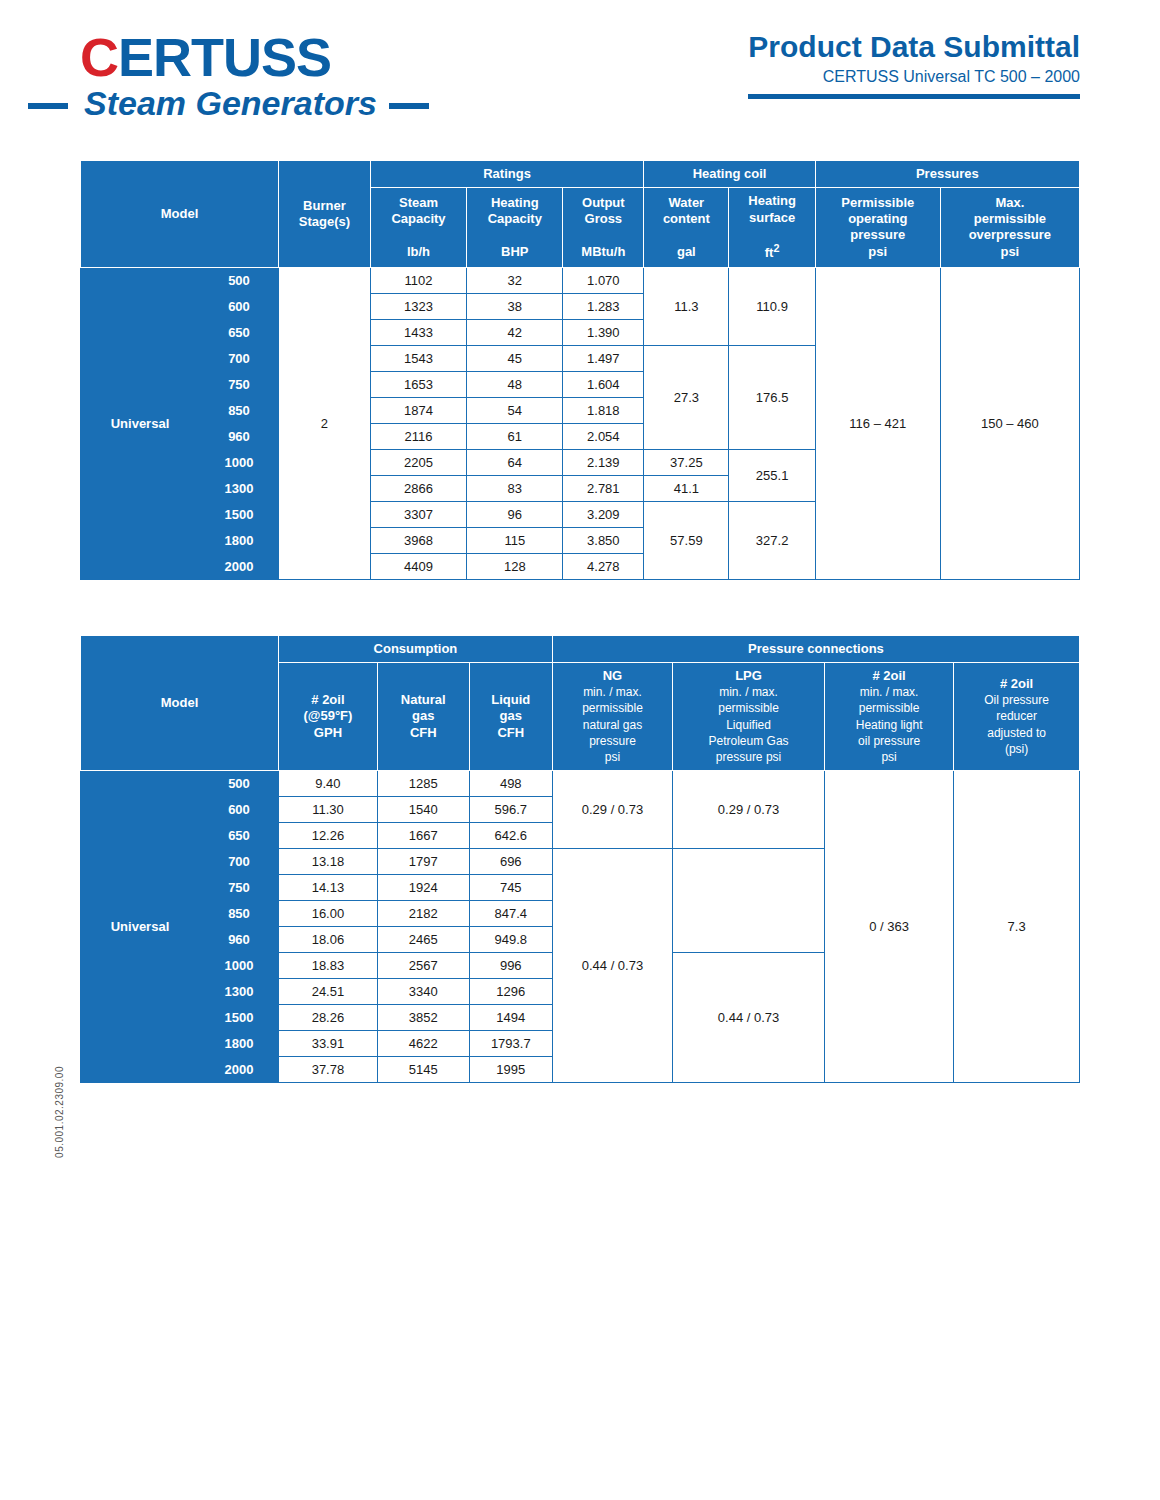CERTUSS
Steam Generators
Product Data Submittal
CERTUSS Universal TC 500 – 2000
| Model | Burner Stage(s) | Ratings | Heating coil | Pressures |
| --- | --- | --- | --- | --- |
| Steam Capacity lb/h | Heating Capacity BHP | Output Gross MBtu/h | Water content gal | Heating surface ft 2 | Permissible operating pressure psi | Max. permissible overpressure psi |
| Universal | 500 | 2 | 1102 | 32 | 1.070 | 11.3 | 110.9 | 116 – 421 | 150 – 460 |
| 600 | 1323 | 38 | 1.283 |
| 650 | 1433 | 42 | 1.390 |
| 700 | 1543 | 45 | 1.497 | 27.3 | 176.5 |
| 750 | 1653 | 48 | 1.604 |
| 850 | 1874 | 54 | 1.818 |
| 960 | 2116 | 61 | 2.054 |
| 1000 | 2205 | 64 | 2.139 | 37.25 | 255.1 |
| 1300 | 2866 | 83 | 2.781 | 41.1 |
| 1500 | 3307 | 96 | 3.209 | 57.59 | 327.2 |
| 1800 | 3968 | 115 | 3.850 |
| 2000 | 4409 | 128 | 4.278 |
| Model | Consumption | Pressure connections |
| --- | --- | --- |
| # 2oil (@59°F) GPH | Natural gas CFH | Liquid gas CFH | NG min. / max. permissible natural gas pressure psi | LPG min. / max. permissible Liquified Petroleum Gas pressure psi | # 2oil min. / max. permissible Heating light oil pressure psi | # 2oil Oil pressure reducer adjusted to (psi) |
| Universal | 500 | 9.40 | 1285 | 498 | 0.29 / 0.73 | 0.29 / 0.73 | 0 / 363 | 7.3 |
| 600 | 11.30 | 1540 | 596.7 |
| 650 | 12.26 | 1667 | 642.6 |
| 700 | 13.18 | 1797 | 696 | 0.44 / 0.73 | |
| 750 | 14.13 | 1924 | 745 |
| 850 | 16.00 | 2182 | 847.4 |
| 960 | 18.06 | 2465 | 949.8 |
| 1000 | 18.83 | 2567 | 996 | 0.44 / 0.73 |
| 1300 | 24.51 | 3340 | 1296 |
| 1500 | 28.26 | 3852 | 1494 |
| 1800 | 33.91 | 4622 | 1793.7 |
| 2000 | 37.78 | 5145 | 1995 |
05.001.02.2309.00